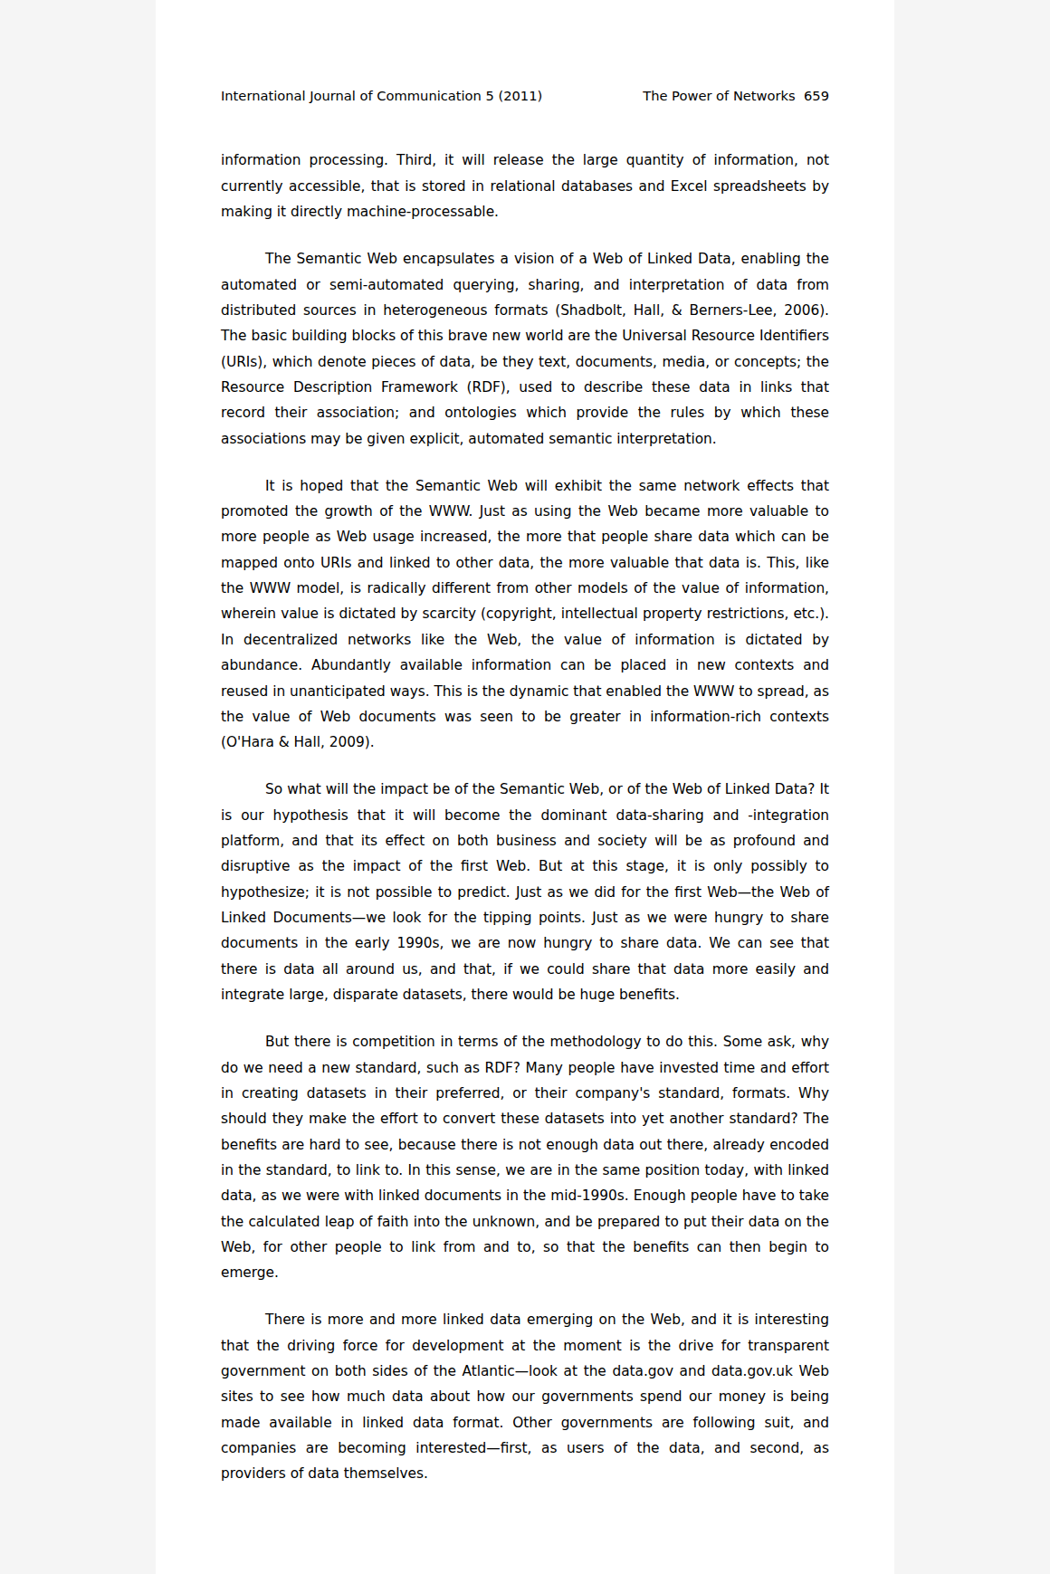International Journal of Communication 5 (2011) The Power of Networks 659
information processing. Third, it will release the large quantity of information, not currently accessible, that is stored in relational databases and Excel spreadsheets by making it directly machine-processable.
The Semantic Web encapsulates a vision of a Web of Linked Data, enabling the automated or semi-automated querying, sharing, and interpretation of data from distributed sources in heterogeneous formats (Shadbolt, Hall, & Berners-Lee, 2006). The basic building blocks of this brave new world are the Universal Resource Identifiers (URIs), which denote pieces of data, be they text, documents, media, or concepts; the Resource Description Framework (RDF), used to describe these data in links that record their association; and ontologies which provide the rules by which these associations may be given explicit, automated semantic interpretation.
It is hoped that the Semantic Web will exhibit the same network effects that promoted the growth of the WWW. Just as using the Web became more valuable to more people as Web usage increased, the more that people share data which can be mapped onto URIs and linked to other data, the more valuable that data is. This, like the WWW model, is radically different from other models of the value of information, wherein value is dictated by scarcity (copyright, intellectual property restrictions, etc.). In decentralized networks like the Web, the value of information is dictated by abundance. Abundantly available information can be placed in new contexts and reused in unanticipated ways. This is the dynamic that enabled the WWW to spread, as the value of Web documents was seen to be greater in information-rich contexts (O'Hara & Hall, 2009).
So what will the impact be of the Semantic Web, or of the Web of Linked Data? It is our hypothesis that it will become the dominant data-sharing and -integration platform, and that its effect on both business and society will be as profound and disruptive as the impact of the first Web. But at this stage, it is only possibly to hypothesize; it is not possible to predict. Just as we did for the first Web—the Web of Linked Documents—we look for the tipping points. Just as we were hungry to share documents in the early 1990s, we are now hungry to share data. We can see that there is data all around us, and that, if we could share that data more easily and integrate large, disparate datasets, there would be huge benefits.
But there is competition in terms of the methodology to do this. Some ask, why do we need a new standard, such as RDF? Many people have invested time and effort in creating datasets in their preferred, or their company's standard, formats. Why should they make the effort to convert these datasets into yet another standard? The benefits are hard to see, because there is not enough data out there, already encoded in the standard, to link to. In this sense, we are in the same position today, with linked data, as we were with linked documents in the mid-1990s. Enough people have to take the calculated leap of faith into the unknown, and be prepared to put their data on the Web, for other people to link from and to, so that the benefits can then begin to emerge.
There is more and more linked data emerging on the Web, and it is interesting that the driving force for development at the moment is the drive for transparent government on both sides of the Atlantic—look at the data.gov and data.gov.uk Web sites to see how much data about how our governments spend our money is being made available in linked data format. Other governments are following suit, and companies are becoming interested—first, as users of the data, and second, as providers of data themselves.